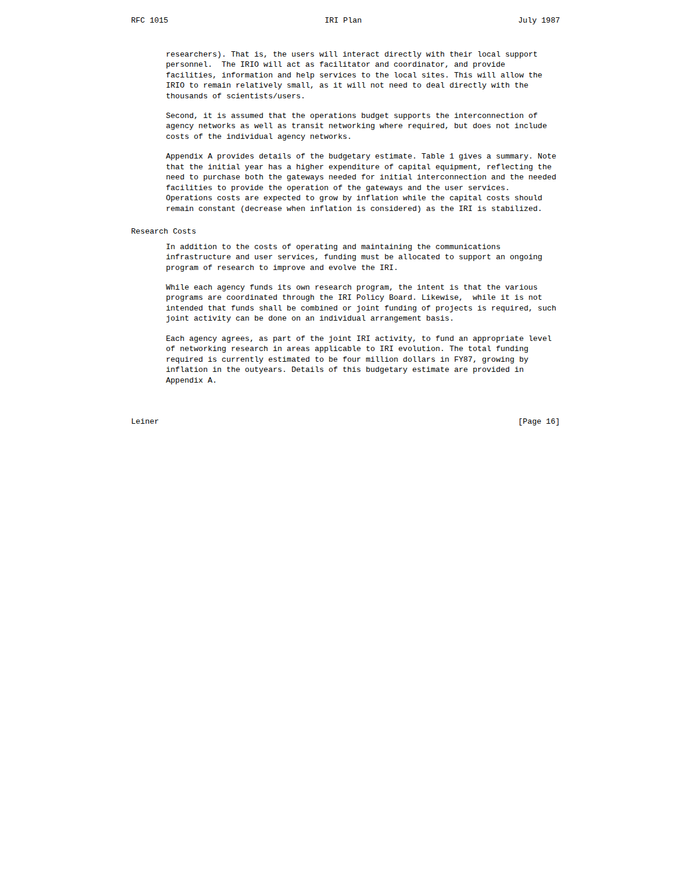RFC 1015 IRI Plan July 1987
researchers). That is, the users will interact directly with their local support personnel. The IRIO will act as facilitator and coordinator, and provide facilities, information and help services to the local sites. This will allow the IRIO to remain relatively small, as it will not need to deal directly with the thousands of scientists/users.
Second, it is assumed that the operations budget supports the interconnection of agency networks as well as transit networking where required, but does not include costs of the individual agency networks.
Appendix A provides details of the budgetary estimate. Table 1 gives a summary. Note that the initial year has a higher expenditure of capital equipment, reflecting the need to purchase both the gateways needed for initial interconnection and the needed facilities to provide the operation of the gateways and the user services. Operations costs are expected to grow by inflation while the capital costs should remain constant (decrease when inflation is considered) as the IRI is stabilized.
Research Costs
In addition to the costs of operating and maintaining the communications infrastructure and user services, funding must be allocated to support an ongoing program of research to improve and evolve the IRI.
While each agency funds its own research program, the intent is that the various programs are coordinated through the IRI Policy Board. Likewise, while it is not intended that funds shall be combined or joint funding of projects is required, such joint activity can be done on an individual arrangement basis.
Each agency agrees, as part of the joint IRI activity, to fund an appropriate level of networking research in areas applicable to IRI evolution. The total funding required is currently estimated to be four million dollars in FY87, growing by inflation in the outyears. Details of this budgetary estimate are provided in Appendix A.
Leiner [Page 16]